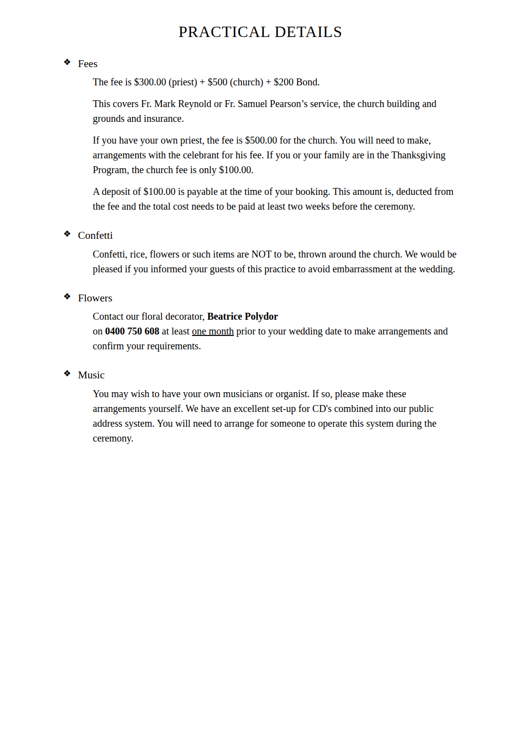PRACTICAL DETAILS
Fees
The fee is $300.00 (priest) + $500 (church) + $200 Bond.
This covers Fr. Mark Reynold or Fr. Samuel Pearson’s service, the church building and grounds and insurance.
If you have your own priest, the fee is $500.00 for the church. You will need to make, arrangements with the celebrant for his fee. If you or your family are in the Thanksgiving Program, the church fee is only $100.00.
A deposit of $100.00 is payable at the time of your booking. This amount is, deducted from the fee and the total cost needs to be paid at least two weeks before the ceremony.
Confetti
Confetti, rice, flowers or such items are NOT to be, thrown around the church. We would be pleased if you informed your guests of this practice to avoid embarrassment at the wedding.
Flowers
Contact our floral decorator, Beatrice Polydor
on 0400 750 608 at least one month prior to your wedding date to make arrangements and confirm your requirements.
Music
You may wish to have your own musicians or organist. If so, please make these arrangements yourself. We have an excellent set-up for CD's combined into our public address system. You will need to arrange for someone to operate this system during the ceremony.